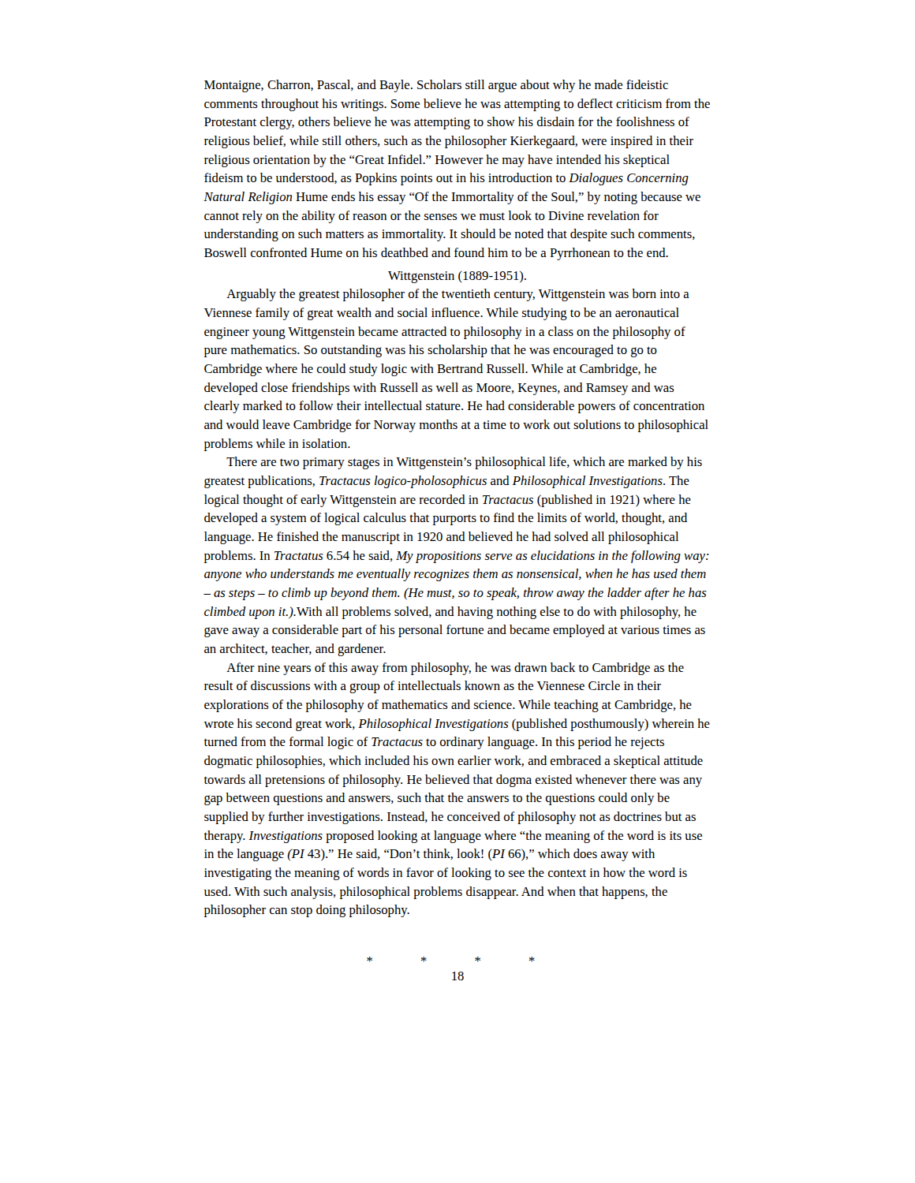Montaigne, Charron, Pascal, and Bayle. Scholars still argue about why he made fideistic comments throughout his writings. Some believe he was attempting to deflect criticism from the Protestant clergy, others believe he was attempting to show his disdain for the foolishness of religious belief, while still others, such as the philosopher Kierkegaard, were inspired in their religious orientation by the “Great Infidel.” However he may have intended his skeptical fideism to be understood, as Popkins points out in his introduction to Dialogues Concerning Natural Religion Hume ends his essay “Of the Immortality of the Soul,” by noting because we cannot rely on the ability of reason or the senses we must look to Divine revelation for understanding on such matters as immortality. It should be noted that despite such comments, Boswell confronted Hume on his deathbed and found him to be a Pyrrhonean to the end.
Wittgenstein (1889-1951).
Arguably the greatest philosopher of the twentieth century, Wittgenstein was born into a Viennese family of great wealth and social influence. While studying to be an aeronautical engineer young Wittgenstein became attracted to philosophy in a class on the philosophy of pure mathematics. So outstanding was his scholarship that he was encouraged to go to Cambridge where he could study logic with Bertrand Russell. While at Cambridge, he developed close friendships with Russell as well as Moore, Keynes, and Ramsey and was clearly marked to follow their intellectual stature. He had considerable powers of concentration and would leave Cambridge for Norway months at a time to work out solutions to philosophical problems while in isolation.
There are two primary stages in Wittgenstein’s philosophical life, which are marked by his greatest publications, Tractacus logico-pholosophicus and Philosophical Investigations. The logical thought of early Wittgenstein are recorded in Tractacus (published in 1921) where he developed a system of logical calculus that purports to find the limits of world, thought, and language. He finished the manuscript in 1920 and believed he had solved all philosophical problems. In Tractatus 6.54 he said, My propositions serve as elucidations in the following way: anyone who understands me eventually recognizes them as nonsensical, when he has used them – as steps – to climb up beyond them. (He must, so to speak, throw away the ladder after he has climbed upon it.). With all problems solved, and having nothing else to do with philosophy, he gave away a considerable part of his personal fortune and became employed at various times as an architect, teacher, and gardener.
After nine years of this away from philosophy, he was drawn back to Cambridge as the result of discussions with a group of intellectuals known as the Viennese Circle in their explorations of the philosophy of mathematics and science. While teaching at Cambridge, he wrote his second great work, Philosophical Investigations (published posthumously) wherein he turned from the formal logic of Tractacus to ordinary language. In this period he rejects dogmatic philosophies, which included his own earlier work, and embraced a skeptical attitude towards all pretensions of philosophy. He believed that dogma existed whenever there was any gap between questions and answers, such that the answers to the questions could only be supplied by further investigations. Instead, he conceived of philosophy not as doctrines but as therapy. Investigations proposed looking at language where “the meaning of the word is its use in the language (PI 43).” He said, “Don’t think, look! (PI 66),” which does away with investigating the meaning of words in favor of looking to see the context in how the word is used. With such analysis, philosophical problems disappear. And when that happens, the philosopher can stop doing philosophy.
* * * *
18